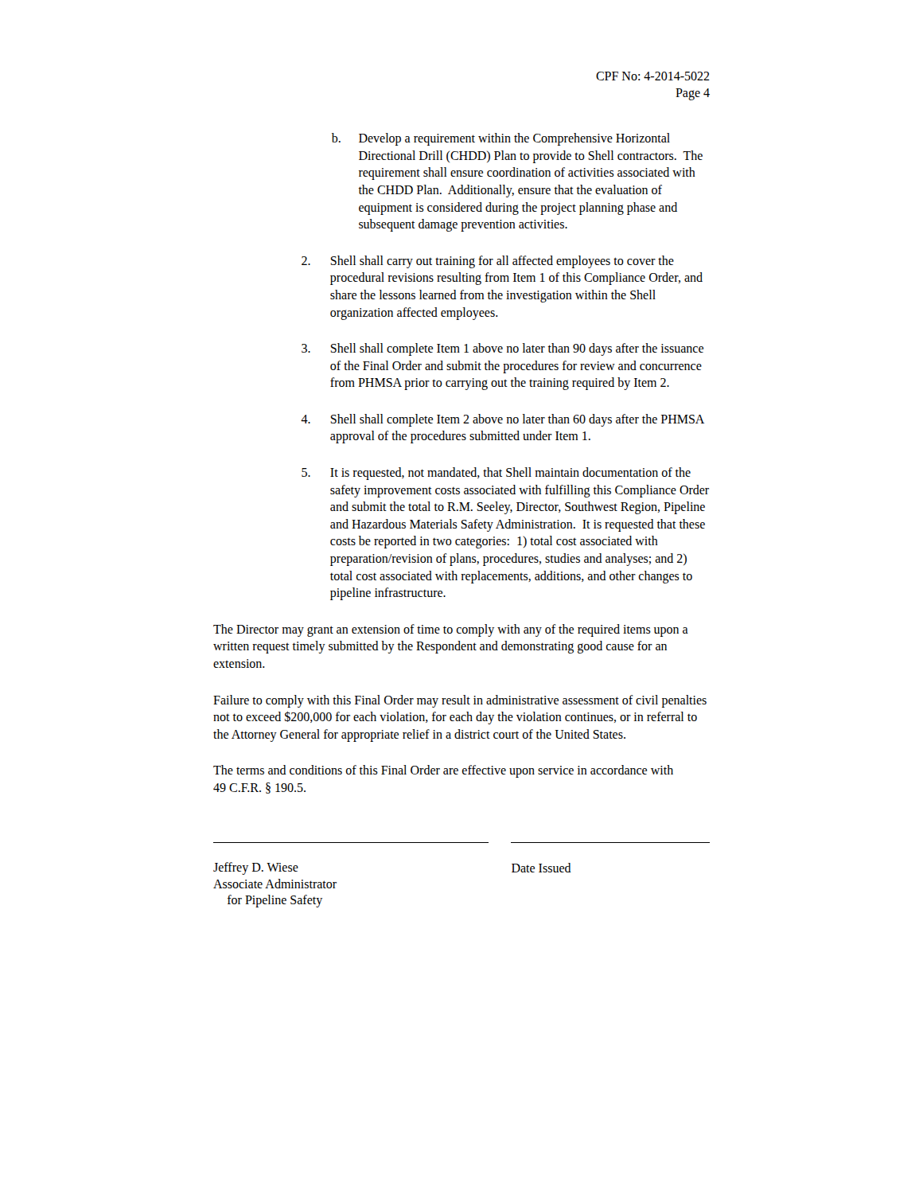CPF No: 4-2014-5022
Page 4
b. Develop a requirement within the Comprehensive Horizontal Directional Drill (CHDD) Plan to provide to Shell contractors. The requirement shall ensure coordination of activities associated with the CHDD Plan. Additionally, ensure that the evaluation of equipment is considered during the project planning phase and subsequent damage prevention activities.
2. Shell shall carry out training for all affected employees to cover the procedural revisions resulting from Item 1 of this Compliance Order, and share the lessons learned from the investigation within the Shell organization affected employees.
3. Shell shall complete Item 1 above no later than 90 days after the issuance of the Final Order and submit the procedures for review and concurrence from PHMSA prior to carrying out the training required by Item 2.
4. Shell shall complete Item 2 above no later than 60 days after the PHMSA approval of the procedures submitted under Item 1.
5. It is requested, not mandated, that Shell maintain documentation of the safety improvement costs associated with fulfilling this Compliance Order and submit the total to R.M. Seeley, Director, Southwest Region, Pipeline and Hazardous Materials Safety Administration. It is requested that these costs be reported in two categories: 1) total cost associated with preparation/revision of plans, procedures, studies and analyses; and 2) total cost associated with replacements, additions, and other changes to pipeline infrastructure.
The Director may grant an extension of time to comply with any of the required items upon a written request timely submitted by the Respondent and demonstrating good cause for an extension.
Failure to comply with this Final Order may result in administrative assessment of civil penalties not to exceed $200,000 for each violation, for each day the violation continues, or in referral to the Attorney General for appropriate relief in a district court of the United States.
The terms and conditions of this Final Order are effective upon service in accordance with
49 C.F.R. § 190.5.
| Jeffrey D. Wiese Associate Administrator for Pipeline Safety | | Date Issued |